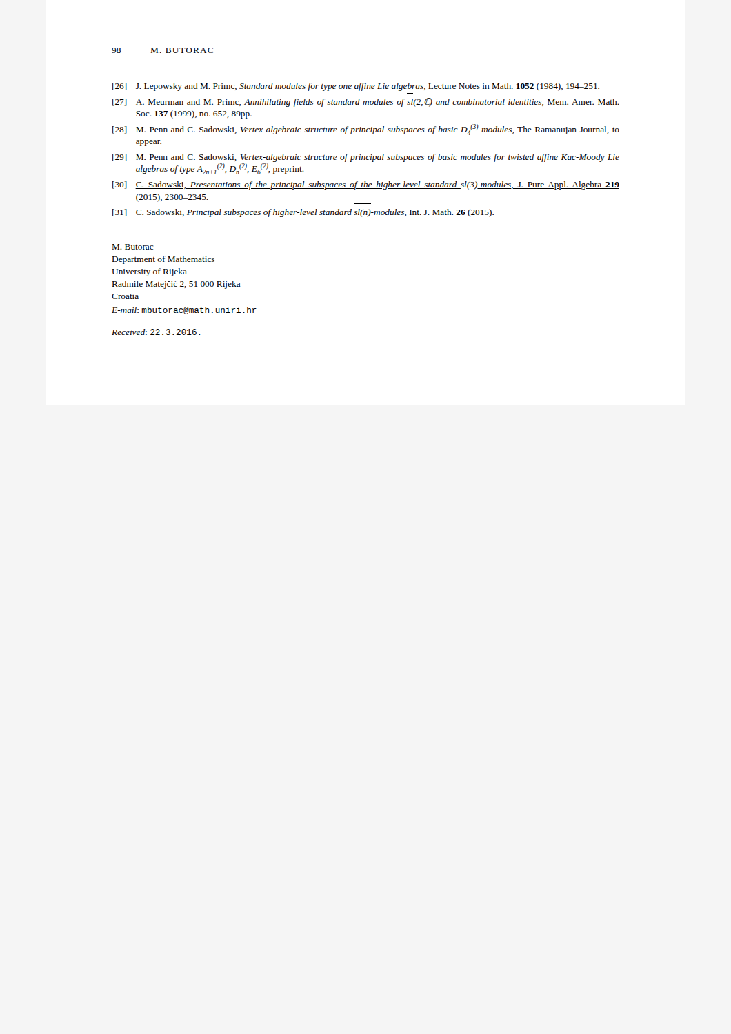98 M. Butorac
[26] J. Lepowsky and M. Primc, Standard modules for type one affine Lie algebras, Lecture Notes in Math. 1052 (1984), 194–251.
[27] A. Meurman and M. Primc, Annihilating fields of standard modules of sl(2,ℂ) and combinatorial identities, Mem. Amer. Math. Soc. 137 (1999), no. 652, 89pp.
[28] M. Penn and C. Sadowski, Vertex-algebraic structure of principal subspaces of basic D4(3)-modules, The Ramanujan Journal, to appear.
[29] M. Penn and C. Sadowski, Vertex-algebraic structure of principal subspaces of basic modules for twisted affine Kac-Moody Lie algebras of type A2n+1(2), Dn(2), E6(2), preprint.
[30] C. Sadowski, Presentations of the principal subspaces of the higher-level standard sl(3)-modules, J. Pure Appl. Algebra 219 (2015), 2300–2345.
[31] C. Sadowski, Principal subspaces of higher-level standard sl(n)-modules, Int. J. Math. 26 (2015).
M. Butorac
Department of Mathematics
University of Rijeka
Radmile Matejčić 2, 51 000 Rijeka
Croatia
E-mail: mbutorac@math.uniri.hr
Received: 22.3.2016.